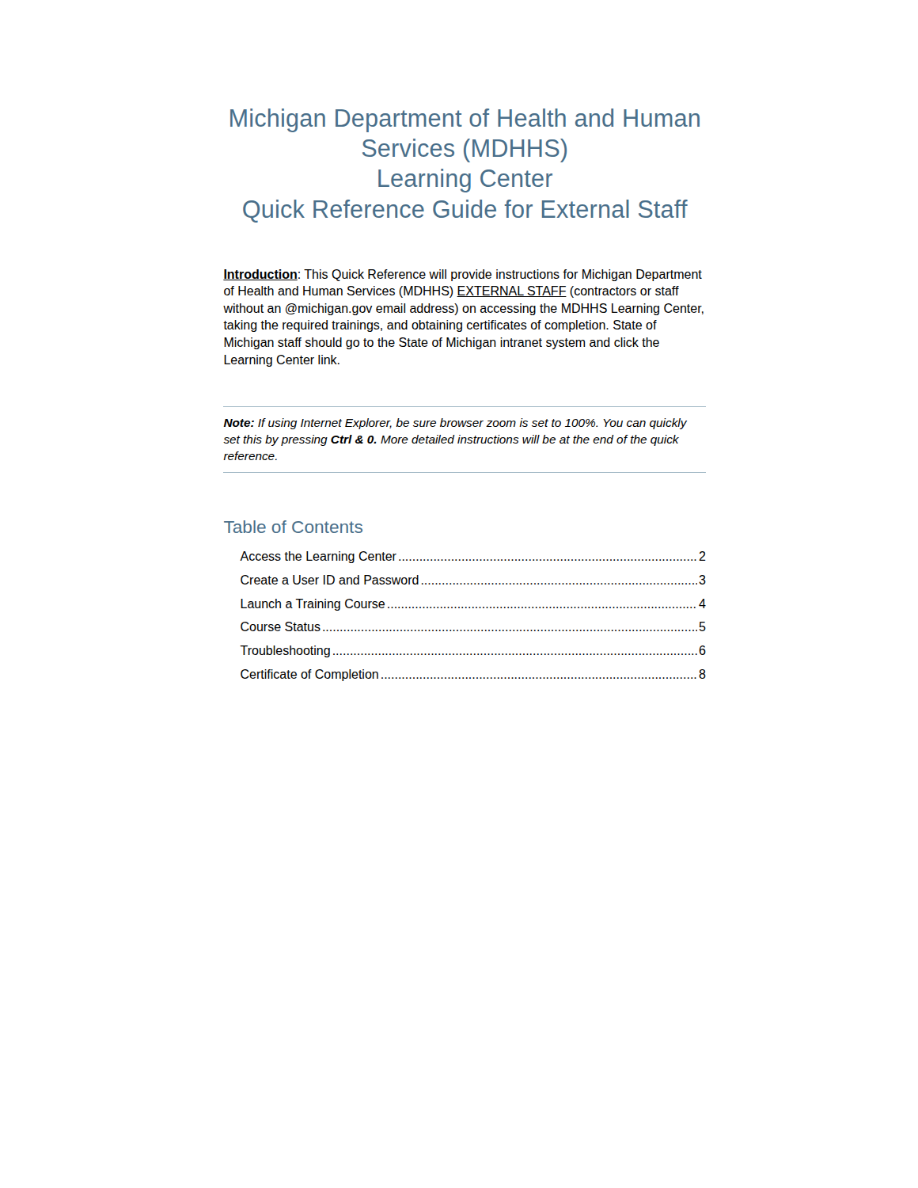Michigan Department of Health and Human Services (MDHHS)
Learning Center
Quick Reference Guide for External Staff
Introduction: This Quick Reference will provide instructions for Michigan Department of Health and Human Services (MDHHS) EXTERNAL STAFF (contractors or staff without an @michigan.gov email address) on accessing the MDHHS Learning Center, taking the required trainings, and obtaining certificates of completion. State of Michigan staff should go to the State of Michigan intranet system and click the Learning Center link.
Note: If using Internet Explorer, be sure browser zoom is set to 100%. You can quickly set this by pressing Ctrl & 0. More detailed instructions will be at the end of the quick reference.
Table of Contents
Access the Learning Center................................................................................................................. 2
Create a User ID and Password............................................................................................................. 3
Launch a Training Course.................................................................................................................... 4
Course Status................................................................................................................................. 5
Troubleshooting............................................................................................................................. 6
Certificate of Completion.................................................................................................................... 8